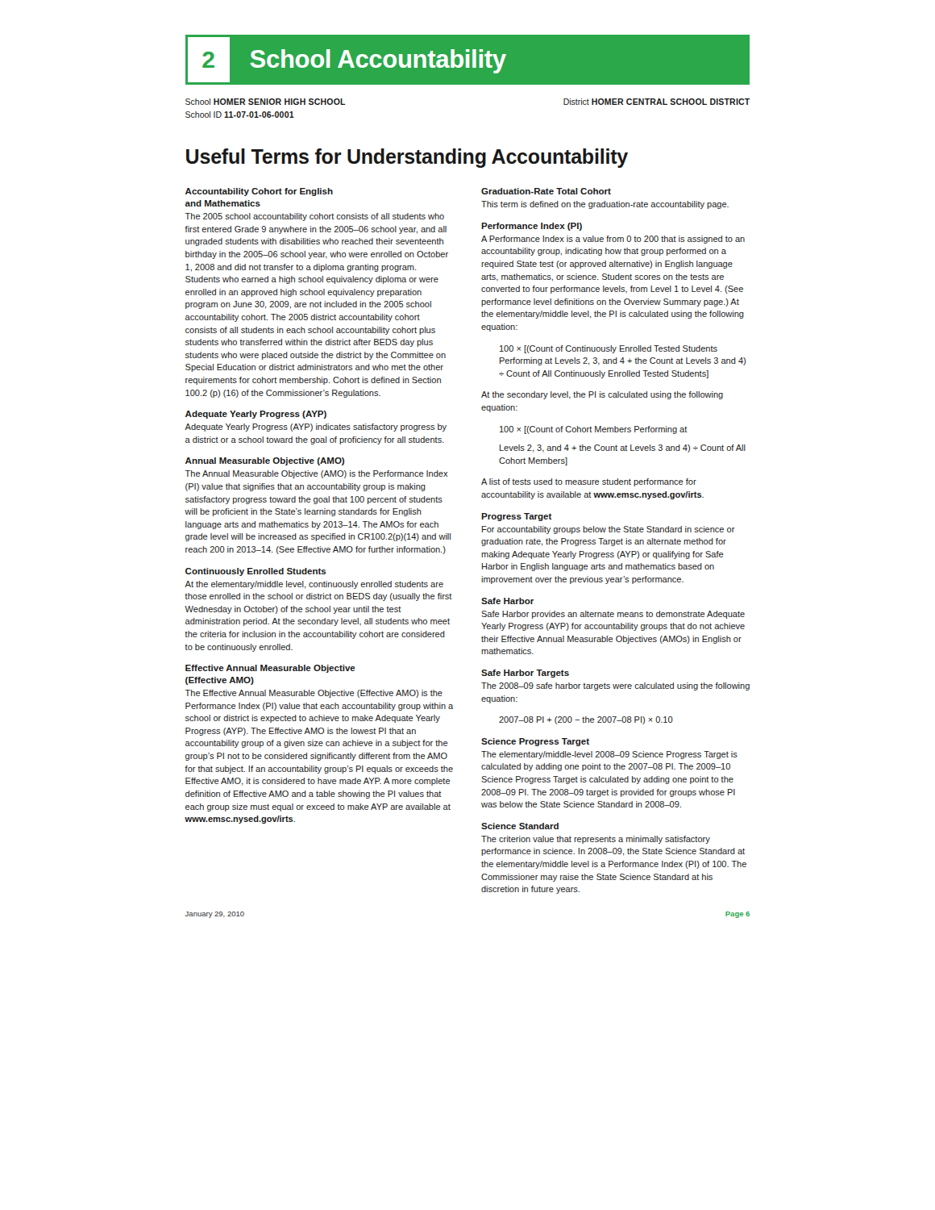2
School Accountability
School HOMER SENIOR HIGH SCHOOL
School ID 11-07-01-06-0001
District HOMER CENTRAL SCHOOL DISTRICT
Useful Terms for Understanding Accountability
Accountability Cohort for English
and Mathematics
The 2005 school accountability cohort consists of all students who first entered Grade 9 anywhere in the 2005–06 school year, and all ungraded students with disabilities who reached their seventeenth birthday in the 2005–06 school year, who were enrolled on October 1, 2008 and did not transfer to a diploma granting program. Students who earned a high school equivalency diploma or were enrolled in an approved high school equivalency preparation program on June 30, 2009, are not included in the 2005 school accountability cohort. The 2005 district accountability cohort consists of all students in each school accountability cohort plus students who transferred within the district after BEDS day plus students who were placed outside the district by the Committee on Special Education or district administrators and who met the other requirements for cohort membership. Cohort is defined in Section 100.2 (p) (16) of the Commissioner’s Regulations.
Adequate Yearly Progress (AYP)
Adequate Yearly Progress (AYP) indicates satisfactory progress by a district or a school toward the goal of proficiency for all students.
Annual Measurable Objective (AMO)
The Annual Measurable Objective (AMO) is the Performance Index (PI) value that signifies that an accountability group is making satisfactory progress toward the goal that 100 percent of students will be proficient in the State’s learning standards for English language arts and mathematics by 2013–14. The AMOs for each grade level will be increased as specified in CR100.2(p)(14) and will reach 200 in 2013–14. (See Effective AMO for further information.)
Continuously Enrolled Students
At the elementary/middle level, continuously enrolled students are those enrolled in the school or district on BEDS day (usually the first Wednesday in October) of the school year until the test administration period. At the secondary level, all students who meet the criteria for inclusion in the accountability cohort are considered to be continuously enrolled.
Effective Annual Measurable Objective
(Effective AMO)
The Effective Annual Measurable Objective (Effective AMO) is the Performance Index (PI) value that each accountability group within a school or district is expected to achieve to make Adequate Yearly Progress (AYP). The Effective AMO is the lowest PI that an accountability group of a given size can achieve in a subject for the group’s PI not to be considered significantly different from the AMO for that subject. If an accountability group’s PI equals or exceeds the Effective AMO, it is considered to have made AYP. A more complete definition of Effective AMO and a table showing the PI values that each group size must equal or exceed to make AYP are available at www.emsc.nysed.gov/irts.
Graduation-Rate Total Cohort
This term is defined on the graduation-rate accountability page.
Performance Index (PI)
A Performance Index is a value from 0 to 200 that is assigned to an accountability group, indicating how that group performed on a required State test (or approved alternative) in English language arts, mathematics, or science. Student scores on the tests are converted to four performance levels, from Level 1 to Level 4. (See performance level definitions on the Overview Summary page.) At the elementary/middle level, the PI is calculated using the following equation:
100 × [(Count of Continuously Enrolled Tested Students Performing at Levels 2, 3, and 4 + the Count at Levels 3 and 4) ÷ Count of All Continuously Enrolled Tested Students]
At the secondary level, the PI is calculated using the following equation:
100 × [(Count of Cohort Members Performing at
Levels 2, 3, and 4 + the Count at Levels 3 and 4) ÷ Count of All Cohort Members]
A list of tests used to measure student performance for accountability is available at www.emsc.nysed.gov/irts.
Progress Target
For accountability groups below the State Standard in science or graduation rate, the Progress Target is an alternate method for making Adequate Yearly Progress (AYP) or qualifying for Safe Harbor in English language arts and mathematics based on improvement over the previous year’s performance.
Safe Harbor
Safe Harbor provides an alternate means to demonstrate Adequate Yearly Progress (AYP) for accountability groups that do not achieve their Effective Annual Measurable Objectives (AMOs) in English or mathematics.
Safe Harbor Targets
The 2008–09 safe harbor targets were calculated using the following equation:
2007–08 PI + (200 − the 2007–08 PI) × 0.10
Science Progress Target
The elementary/middle-level 2008–09 Science Progress Target is calculated by adding one point to the 2007–08 PI. The 2009–10 Science Progress Target is calculated by adding one point to the 2008–09 PI. The 2008–09 target is provided for groups whose PI was below the State Science Standard in 2008–09.
Science Standard
The criterion value that represents a minimally satisfactory performance in science. In 2008–09, the State Science Standard at the elementary/middle level is a Performance Index (PI) of 100. The Commissioner may raise the State Science Standard at his discretion in future years.
January 29, 2010
Page 6